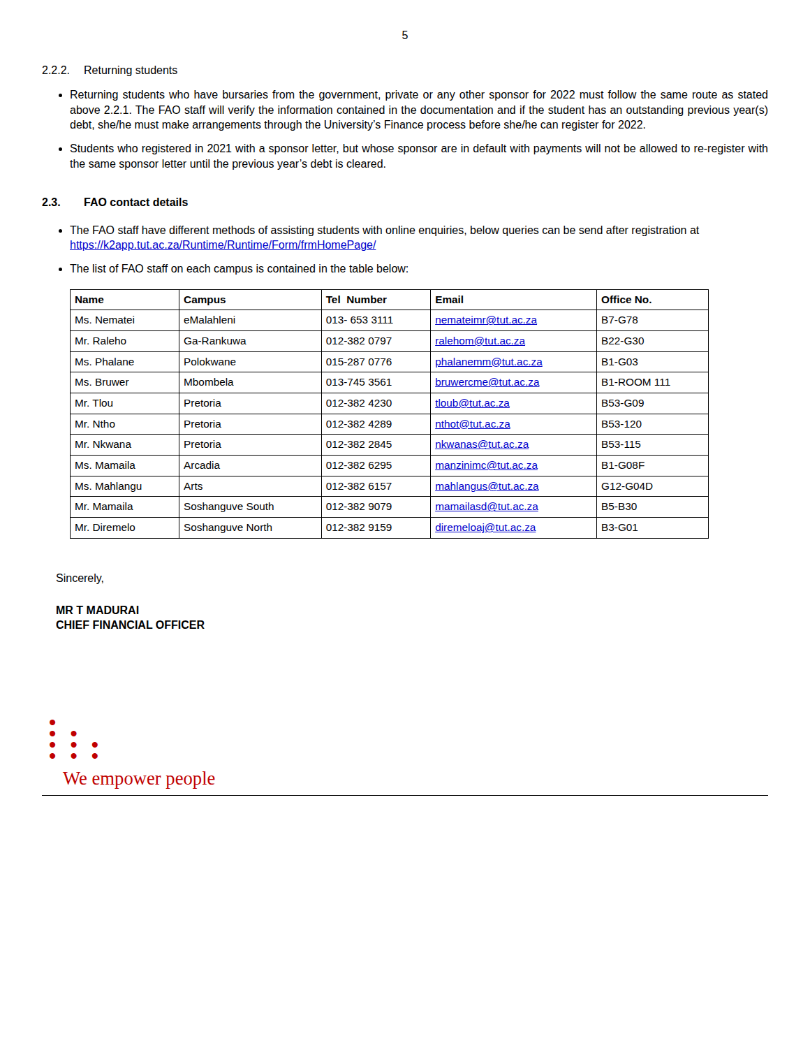5
2.2.2. Returning students
Returning students who have bursaries from the government, private or any other sponsor for 2022 must follow the same route as stated above 2.2.1. The FAO staff will verify the information contained in the documentation and if the student has an outstanding previous year(s) debt, she/he must make arrangements through the University’s Finance process before she/he can register for 2022.
Students who registered in 2021 with a sponsor letter, but whose sponsor are in default with payments will not be allowed to re-register with the same sponsor letter until the previous year’s debt is cleared.
2.3. FAO contact details
The FAO staff have different methods of assisting students with online enquiries, below queries can be send after registration at
https://k2app.tut.ac.za/Runtime/Runtime/Form/frmHomePage/
The list of FAO staff on each campus is contained in the table below:
| Name | Campus | Tel Number | Email | Office No. |
| --- | --- | --- | --- | --- |
| Ms. Nematei | eMalahleni | 013- 653 3111 | nemateimr@tut.ac.za | B7-G78 |
| Mr. Raleho | Ga-Rankuwa | 012-382 0797 | ralehom@tut.ac.za | B22-G30 |
| Ms. Phalane | Polokwane | 015-287 0776 | phalanemm@tut.ac.za | B1-G03 |
| Ms. Bruwer | Mbombela | 013-745 3561 | bruwercme@tut.ac.za | B1-ROOM 111 |
| Mr. Tlou | Pretoria | 012-382 4230 | tloub@tut.ac.za | B53-G09 |
| Mr. Ntho | Pretoria | 012-382 4289 | nthot@tut.ac.za | B53-120 |
| Mr. Nkwana | Pretoria | 012-382 2845 | nkwanas@tut.ac.za | B53-115 |
| Ms. Mamaila | Arcadia | 012-382 6295 | manzinimc@tut.ac.za | B1-G08F |
| Ms. Mahlangu | Arts | 012-382 6157 | mahlangus@tut.ac.za | G12-G04D |
| Mr. Mamaila | Soshanguve South | 012-382 9079 | mamailasd@tut.ac.za | B5-B30 |
| Mr. Diremelo | Soshanguve North | 012-382 9159 | diremeloaj@tut.ac.za | B3-G01 |
Sincerely,
MR T MADURAI
CHIEF FINANCIAL OFFICER
•
• •
• • •
• • •
We empower people